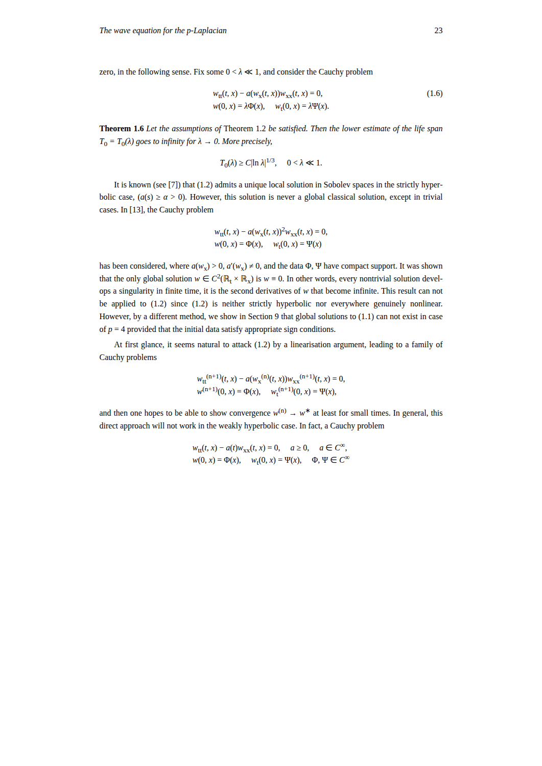The wave equation for the p-Laplacian 23
zero, in the following sense. Fix some 0 < λ ≪ 1, and consider the Cauchy problem
(1.6)
wtt(t, x) − a(wx(t, x))wxx(t, x) = 0,
w(0, x) = λΦ(x), wt(0, x) = λΨ(x).
Theorem 1.6 Let the assumptions of Theorem 1.2 be satisfied. Then the lower estimate of the life span T0 = T0(λ) goes to infinity for λ → 0. More precisely,
T0(λ) ≥ C|ln λ|1/3, 0 < λ ≪ 1.
It is known (see [7]) that (1.2) admits a unique local solution in Sobolev spaces in the strictly hyperbolic case, (a(s) ≥ α > 0). However, this solution is never a global classical solution, except in trivial cases. In [13], the Cauchy problem
wtt(t, x) − a(wx(t, x))2wxx(t, x) = 0,
w(0, x) = Φ(x), wt(0, x) = Ψ(x)
has been considered, where a(wx) > 0, a′(wx) ≠ 0, and the data Φ, Ψ have compact support. It was shown that the only global solution w ∈ C2(ℝt × ℝx) is w ≡ 0. In other words, every nontrivial solution develops a singularity in finite time, it is the second derivatives of w that become infinite. This result can not be applied to (1.2) since (1.2) is neither strictly hyperbolic nor everywhere genuinely nonlinear. However, by a different method, we show in Section 9 that global solutions to (1.1) can not exist in case of p = 4 provided that the initial data satisfy appropriate sign conditions.
At first glance, it seems natural to attack (1.2) by a linearisation argument, leading to a family of Cauchy problems
wtt(n+1)(t, x) − a(wx(n)(t, x))wxx(n+1)(t, x) = 0,
w(n+1)(0, x) = Φ(x), wt(n+1)(0, x) = Ψ(x),
and then one hopes to be able to show convergence w(n) → w∗ at least for small times. In general, this direct approach will not work in the weakly hyperbolic case. In fact, a Cauchy problem
wtt(t, x) − a(t)wxx(t, x) = 0, a ≥ 0, a ∈ C∞,
w(0, x) = Φ(x), wt(0, x) = Ψ(x), Φ, Ψ ∈ C∞